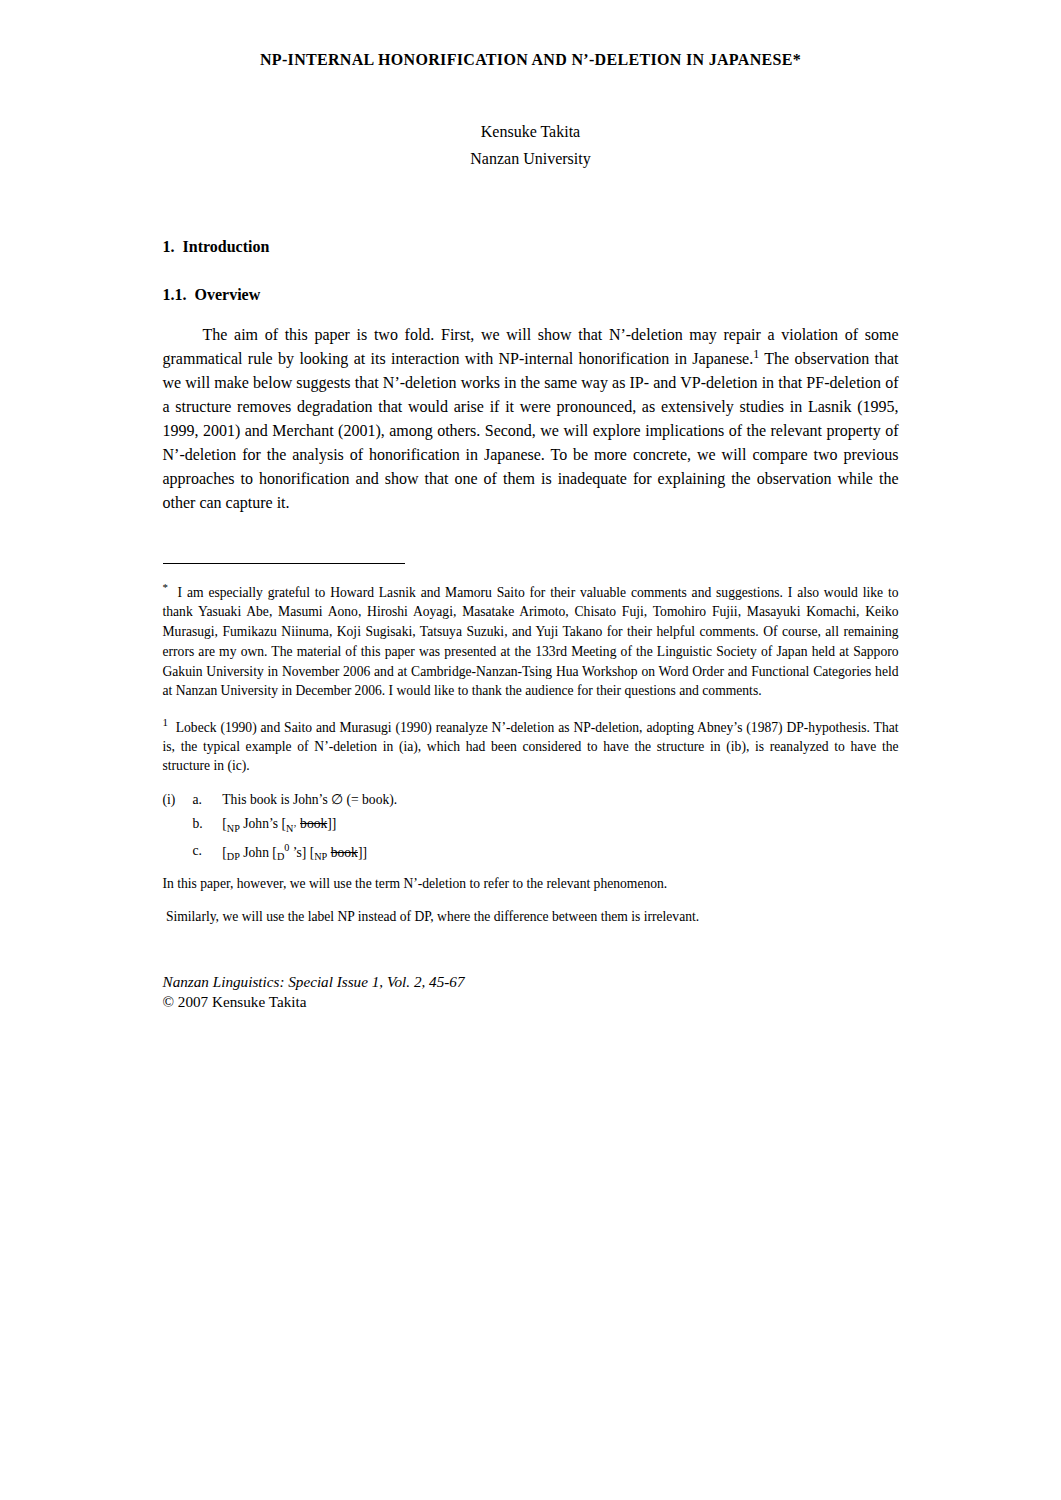NP-INTERNAL HONORIFICATION AND N’-DELETION IN JAPANESE*
Kensuke Takita
Nanzan University
1. Introduction
1.1. Overview
The aim of this paper is two fold. First, we will show that N’-deletion may repair a violation of some grammatical rule by looking at its interaction with NP-internal honorification in Japanese.1 The observation that we will make below suggests that N’-deletion works in the same way as IP- and VP-deletion in that PF-deletion of a structure removes degradation that would arise if it were pronounced, as extensively studies in Lasnik (1995, 1999, 2001) and Merchant (2001), among others. Second, we will explore implications of the relevant property of N’-deletion for the analysis of honorification in Japanese. To be more concrete, we will compare two previous approaches to honorification and show that one of them is inadequate for explaining the observation while the other can capture it.
* I am especially grateful to Howard Lasnik and Mamoru Saito for their valuable comments and suggestions. I also would like to thank Yasuaki Abe, Masumi Aono, Hiroshi Aoyagi, Masatake Arimoto, Chisato Fuji, Tomohiro Fujii, Masayuki Komachi, Keiko Murasugi, Fumikazu Niinuma, Koji Sugisaki, Tatsuya Suzuki, and Yuji Takano for their helpful comments. Of course, all remaining errors are my own. The material of this paper was presented at the 133rd Meeting of the Linguistic Society of Japan held at Sapporo Gakuin University in November 2006 and at Cambridge-Nanzan-Tsing Hua Workshop on Word Order and Functional Categories held at Nanzan University in December 2006. I would like to thank the audience for their questions and comments.
1 Lobeck (1990) and Saito and Murasugi (1990) reanalyze N’-deletion as NP-deletion, adopting Abney’s (1987) DP-hypothesis. That is, the typical example of N’-deletion in (ia), which had been considered to have the structure in (ib), is reanalyzed to have the structure in (ic).
(i)
a.
This book is John’s ∅ (= book).
b.
[NP John’s [N’ book]]
c.
[DP John [D 0 ’s] [NP book]]
In this paper, however, we will use the term N’-deletion to refer to the relevant phenomenon.
Similarly, we will use the label NP instead of DP, where the difference between them is irrelevant.
Nanzan Linguistics: Special Issue 1, Vol. 2, 45-67
© 2007 Kensuke Takita